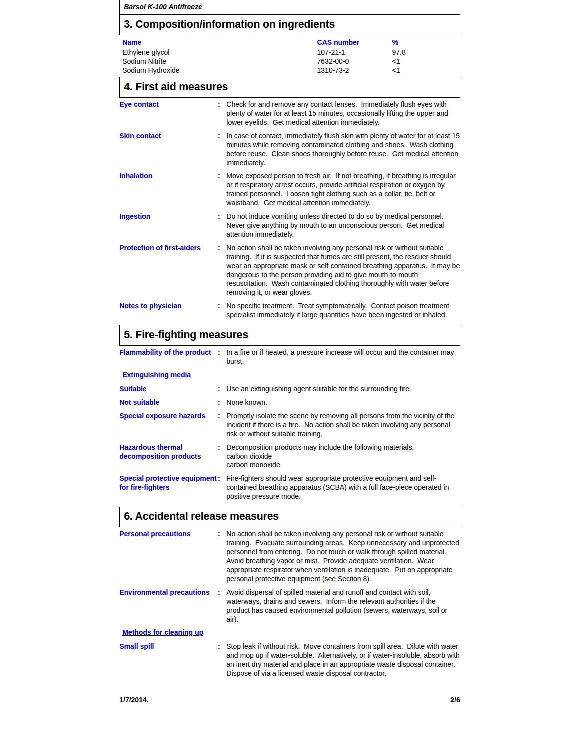Barsol K-100 Antifreeze
3. Composition/information on ingredients
| Name | CAS number | % |
| --- | --- | --- |
| Ethylene glycol | 107-21-1 | 97.8 |
| Sodium Nitrite | 7632-00-0 | <1 |
| Sodium Hydroxide | 1310-73-2 | <1 |
4. First aid measures
| Eye contact | : | Check for and remove any contact lenses. Immediately flush eyes with plenty of water for at least 15 minutes, occasionally lifting the upper and lower eyelids. Get medical attention immediately. |
| Skin contact | : | In case of contact, immediately flush skin with plenty of water for at least 15 minutes while removing contaminated clothing and shoes. Wash clothing before reuse. Clean shoes thoroughly before reuse. Get medical attention immediately. |
| Inhalation | : | Move exposed person to fresh air. If not breathing, if breathing is irregular or if respiratory arrest occurs, provide artificial respiration or oxygen by trained personnel. Loosen tight clothing such as a collar, tie, belt or waistband. Get medical attention immediately. |
| Ingestion | : | Do not induce vomiting unless directed to do so by medical personnel. Never give anything by mouth to an unconscious person. Get medical attention immediately. |
| Protection of first-aiders | : | No action shall be taken involving any personal risk or without suitable training. If it is suspected that fumes are still present, the rescuer should wear an appropriate mask or self-contained breathing apparatus. It may be dangerous to the person providing aid to give mouth-to-mouth resuscitation. Wash contaminated clothing thoroughly with water before removing it, or wear gloves. |
| Notes to physician | : | No specific treatment. Treat symptomatically. Contact poison treatment specialist immediately if large quantities have been ingested or inhaled. |
5. Fire-fighting measures
| Flammability of the product | : | In a fire or if heated, a pressure increase will occur and the container may burst. |
| Extinguishing media |
| Suitable | : | Use an extinguishing agent suitable for the surrounding fire. |
| Not suitable | : | None known. |
| Special exposure hazards | : | Promptly isolate the scene by removing all persons from the vicinity of the incident if there is a fire. No action shall be taken involving any personal risk or without suitable training. |
| Hazardous thermal decomposition products | : | Decomposition products may include the following materials: carbon dioxide carbon monoxide |
| Special protective equipment for fire-fighters | : | Fire-fighters should wear appropriate protective equipment and self-contained breathing apparatus (SCBA) with a full face-piece operated in positive pressure mode. |
6. Accidental release measures
| Personal precautions | : | No action shall be taken involving any personal risk or without suitable training. Evacuate surrounding areas. Keep unnecessary and unprotected personnel from entering. Do not touch or walk through spilled material. Avoid breathing vapor or mist. Provide adequate ventilation. Wear appropriate respirator when ventilation is inadequate. Put on appropriate personal protective equipment (see Section 8). |
| Environmental precautions | : | Avoid dispersal of spilled material and runoff and contact with soil, waterways, drains and sewers. Inform the relevant authorities if the product has caused environmental pollution (sewers, waterways, soil or air). |
| Methods for cleaning up |
| Small spill | : | Stop leak if without risk. Move containers from spill area. Dilute with water and mop up if water-soluble. Alternatively, or if water-insoluble, absorb with an inert dry material and place in an appropriate waste disposal container. Dispose of via a licensed waste disposal contractor. |
1/7/2014.
2/6